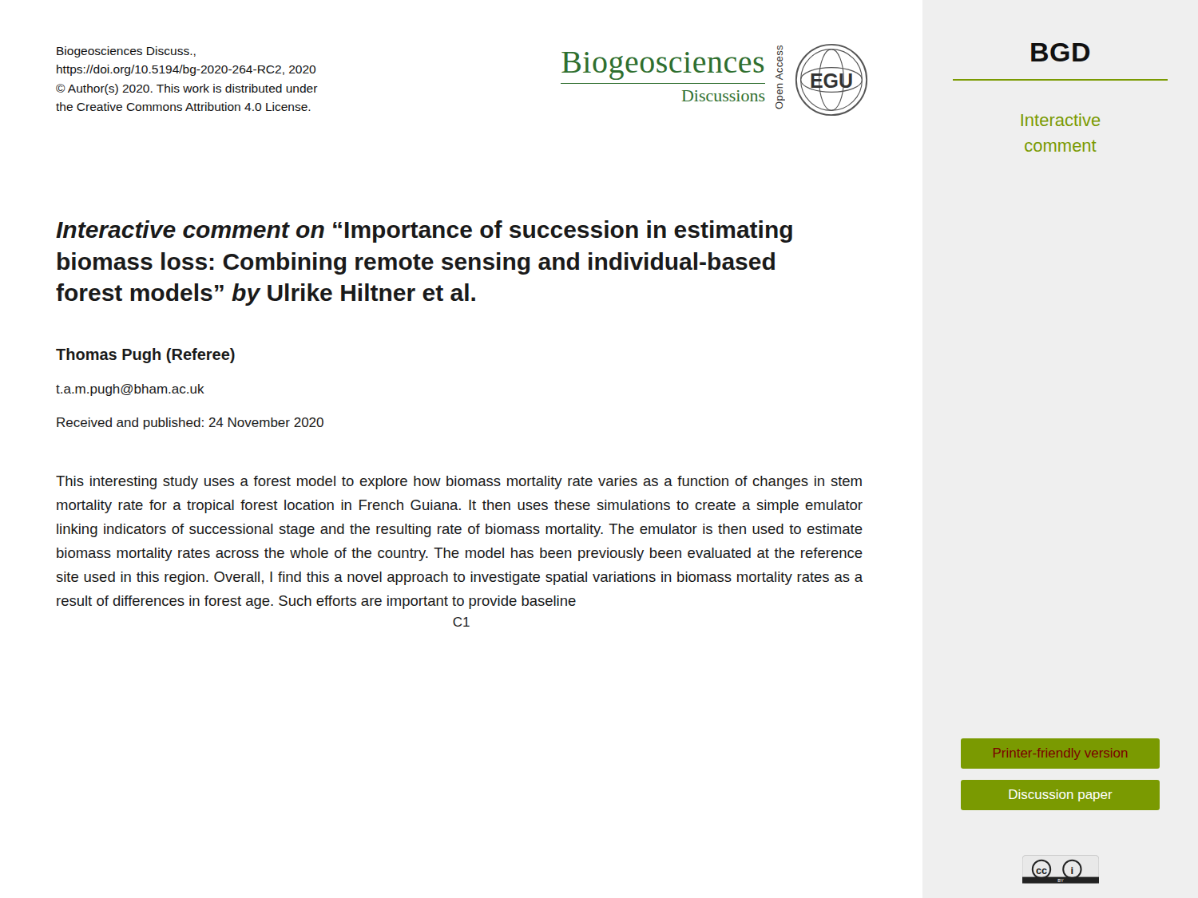Biogeosciences Discuss.,
https://doi.org/10.5194/bg-2020-264-RC2, 2020
© Author(s) 2020. This work is distributed under
the Creative Commons Attribution 4.0 License.
Biogeosciences
Discussions
Open Access
EGU
Interactive comment on “Importance of succession in estimating biomass loss: Combining remote sensing and individual-based forest models” by Ulrike Hiltner et al.
Thomas Pugh (Referee)
t.a.m.pugh@bham.ac.uk
Received and published: 24 November 2020
This interesting study uses a forest model to explore how biomass mortality rate varies as a function of changes in stem mortality rate for a tropical forest location in French Guiana. It then uses these simulations to create a simple emulator linking indicators of successional stage and the resulting rate of biomass mortality. The emulator is then used to estimate biomass mortality rates across the whole of the country. The model has been previously been evaluated at the reference site used in this region. Overall, I find this a novel approach to investigate spatial variations in biomass mortality rates as a result of differences in forest age. Such efforts are important to provide baseline
C1
BGD
Interactive
comment
Printer-friendly version Discussion paper
cc i BY